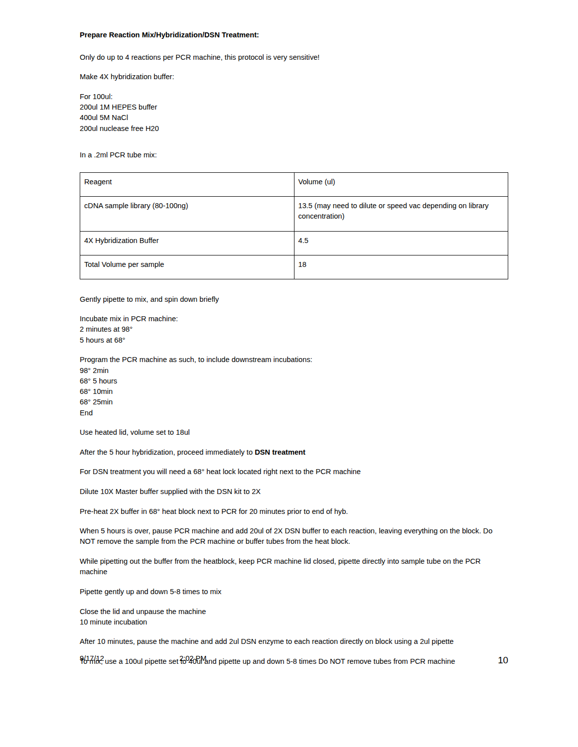Prepare Reaction Mix/Hybridization/DSN Treatment:
Only do up to 4 reactions per PCR machine, this protocol is very sensitive!
Make 4X hybridization buffer:
For 100ul:
200ul 1M HEPES buffer
400ul 5M NaCl
200ul nuclease free H20
In a .2ml PCR tube mix:
| Reagent | Volume (ul) |
| cDNA sample library (80-100ng) | 13.5 (may need to dilute or speed vac depending on library concentration) |
| 4X Hybridization Buffer | 4.5 |
| Total Volume per sample | 18 |
Gently pipette to mix, and spin down briefly
Incubate mix in PCR machine:
2 minutes at 98°
5 hours at 68°
Program the PCR machine as such, to include downstream incubations:
98° 2min
68° 5 hours
68° 10min
68° 25min
End
Use heated lid, volume set to 18ul
After the 5 hour hybridization, proceed immediately to DSN treatment
For DSN treatment you will need a 68° heat lock located right next to the PCR machine
Dilute 10X Master buffer supplied with the DSN kit to 2X
Pre-heat 2X buffer in 68° heat block next to PCR for 20 minutes prior to end of hyb.
When 5 hours is over, pause PCR machine and add 20ul of 2X DSN buffer to each reaction, leaving everything on the block. Do NOT remove the sample from the PCR machine or buffer tubes from the heat block.
While pipetting out the buffer from the heatblock, keep PCR machine lid closed, pipette directly into sample tube on the PCR machine
Pipette gently up and down 5-8 times to mix
Close the lid and unpause the machine
10 minute incubation
After 10 minutes, pause the machine and add 2ul DSN enzyme to each reaction directly on block using a 2ul pipette
To mix, use a 100ul pipette set to 40ul and pipette up and down 5-8 times Do NOT remove tubes from PCR machine
9/17/122:02 PM 10